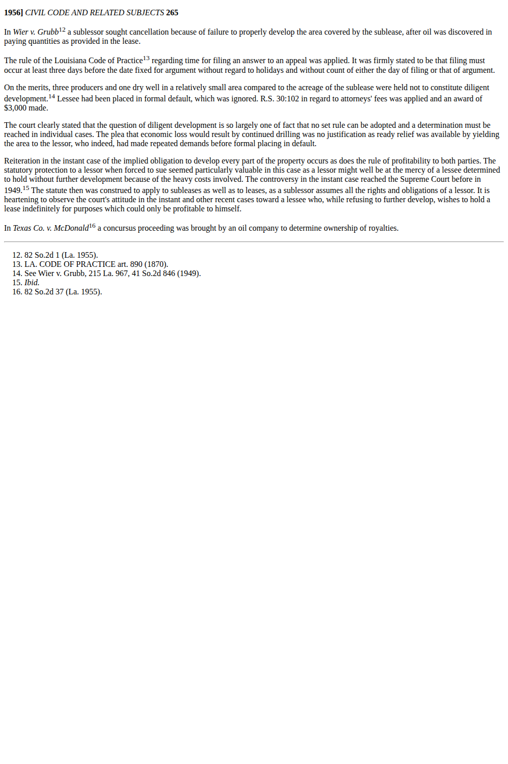1956] CIVIL CODE AND RELATED SUBJECTS 265
In Wier v. Grubb12 a sublessor sought cancellation because of failure to properly develop the area covered by the sublease, after oil was discovered in paying quantities as provided in the lease.
The rule of the Louisiana Code of Practice13 regarding time for filing an answer to an appeal was applied. It was firmly stated to be that filing must occur at least three days before the date fixed for argument without regard to holidays and without count of either the day of filing or that of argument.
On the merits, three producers and one dry well in a relatively small area compared to the acreage of the sublease were held not to constitute diligent development.14 Lessee had been placed in formal default, which was ignored. R.S. 30:102 in regard to attorneys' fees was applied and an award of $3,000 made.
The court clearly stated that the question of diligent development is so largely one of fact that no set rule can be adopted and a determination must be reached in individual cases. The plea that economic loss would result by continued drilling was no justification as ready relief was available by yielding the area to the lessor, who indeed, had made repeated demands before formal placing in default.
Reiteration in the instant case of the implied obligation to develop every part of the property occurs as does the rule of profitability to both parties. The statutory protection to a lessor when forced to sue seemed particularly valuable in this case as a lessor might well be at the mercy of a lessee determined to hold without further development because of the heavy costs involved. The controversy in the instant case reached the Supreme Court before in 1949.15 The statute then was construed to apply to subleases as well as to leases, as a sublessor assumes all the rights and obligations of a lessor. It is heartening to observe the court's attitude in the instant and other recent cases toward a lessee who, while refusing to further develop, wishes to hold a lease indefinitely for purposes which could only be profitable to himself.
In Texas Co. v. McDonald16 a concursus proceeding was brought by an oil company to determine ownership of royalties.
82 So.2d 1 (La. 1955).
LA. CODE OF PRACTICE art. 890 (1870).
See Wier v. Grubb, 215 La. 967, 41 So.2d 846 (1949).
Ibid.
82 So.2d 37 (La. 1955).